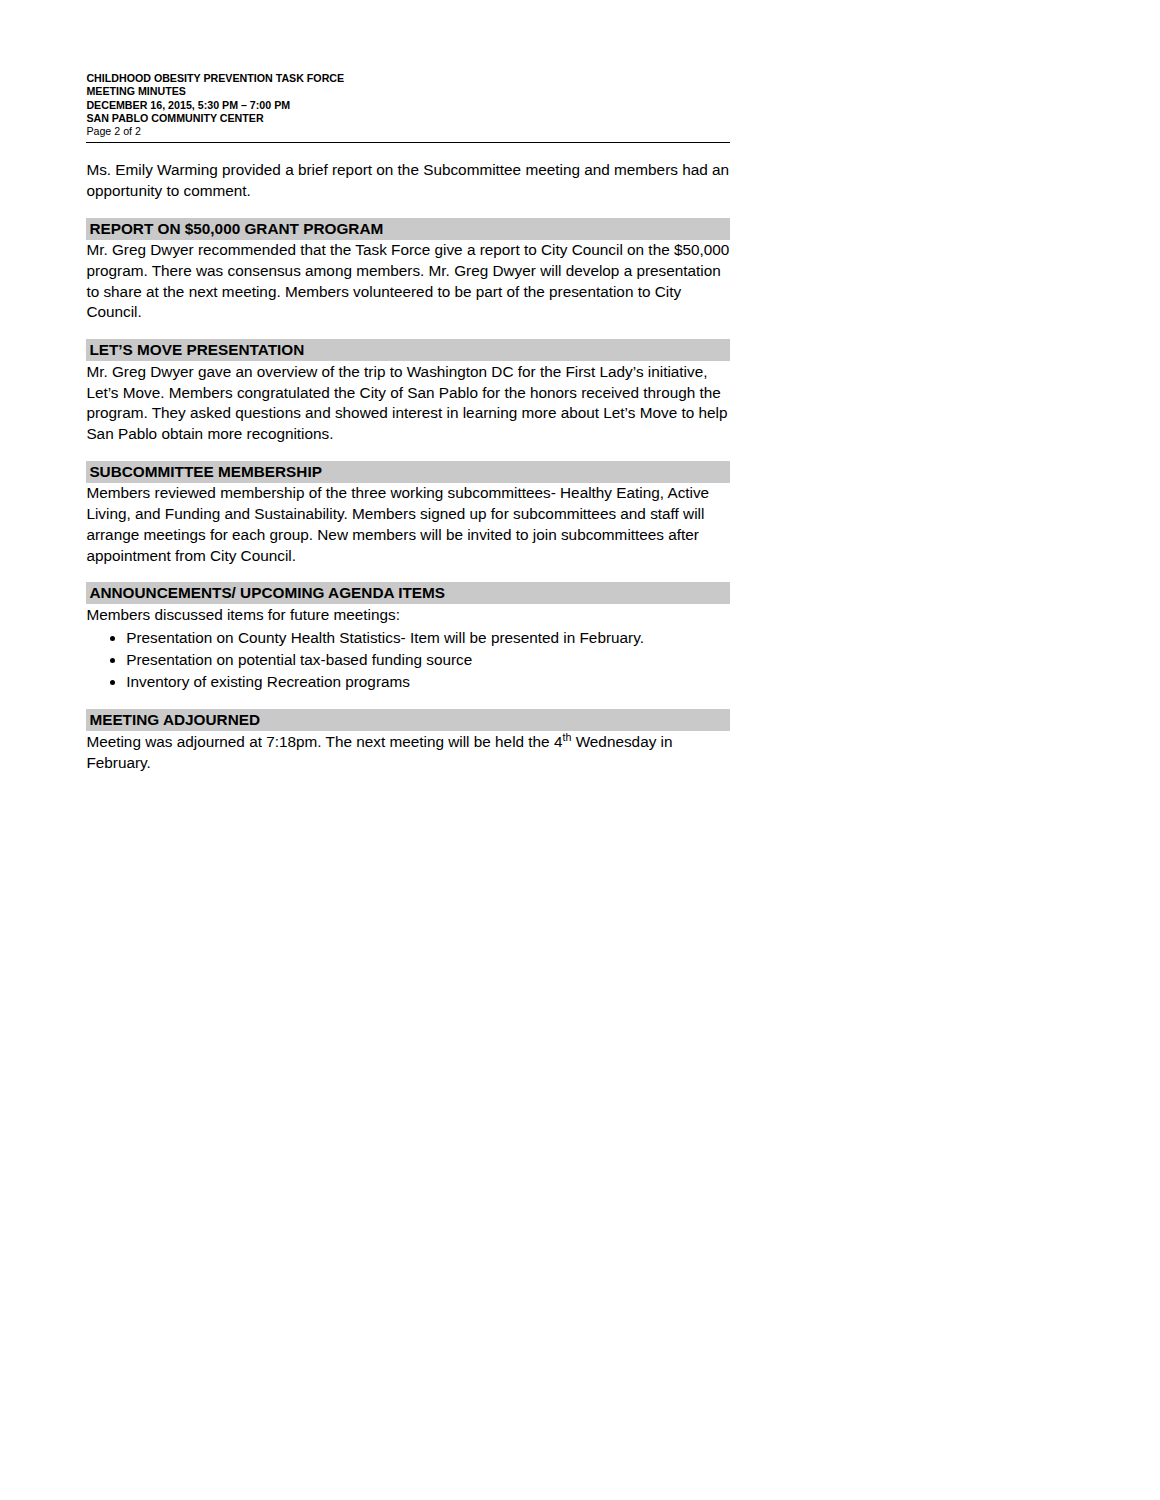CHILDHOOD OBESITY PREVENTION TASK FORCE MEETING MINUTES DECEMBER 16, 2015, 5:30 PM – 7:00 PM SAN PABLO COMMUNITY CENTER Page 2 of 2
Ms. Emily Warming provided a brief report on the Subcommittee meeting and members had an opportunity to comment.
REPORT ON $50,000 GRANT PROGRAM
Mr. Greg Dwyer recommended that the Task Force give a report to City Council on the $50,000 program. There was consensus among members. Mr. Greg Dwyer will develop a presentation to share at the next meeting. Members volunteered to be part of the presentation to City Council.
LET’S MOVE PRESENTATION
Mr. Greg Dwyer gave an overview of the trip to Washington DC for the First Lady’s initiative, Let’s Move. Members congratulated the City of San Pablo for the honors received through the program. They asked questions and showed interest in learning more about Let’s Move to help San Pablo obtain more recognitions.
SUBCOMMITTEE MEMBERSHIP
Members reviewed membership of the three working subcommittees- Healthy Eating, Active Living, and Funding and Sustainability. Members signed up for subcommittees and staff will arrange meetings for each group. New members will be invited to join subcommittees after appointment from City Council.
ANNOUNCEMENTS/ UPCOMING AGENDA ITEMS
Members discussed items for future meetings:
Presentation on County Health Statistics- Item will be presented in February.
Presentation on potential tax-based funding source
Inventory of existing Recreation programs
MEETING ADJOURNED
Meeting was adjourned at 7:18pm. The next meeting will be held the 4th Wednesday in February.